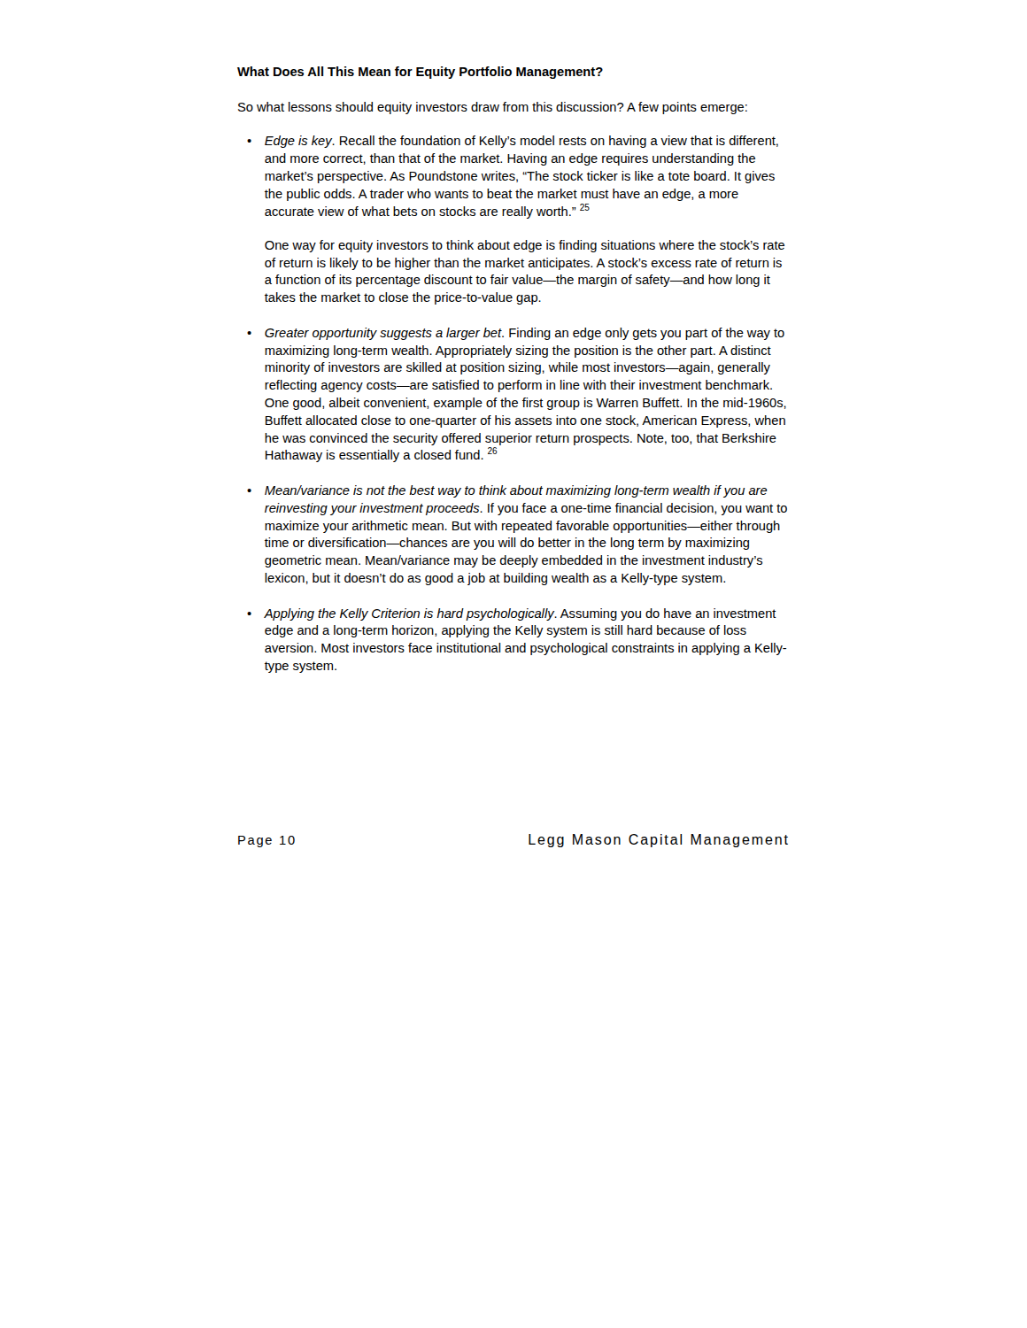What Does All This Mean for Equity Portfolio Management?
So what lessons should equity investors draw from this discussion? A few points emerge:
Edge is key. Recall the foundation of Kelly’s model rests on having a view that is different, and more correct, than that of the market. Having an edge requires understanding the market’s perspective. As Poundstone writes, “The stock ticker is like a tote board. It gives the public odds. A trader who wants to beat the market must have an edge, a more accurate view of what bets on stocks are really worth.” 25
One way for equity investors to think about edge is finding situations where the stock’s rate of return is likely to be higher than the market anticipates. A stock’s excess rate of return is a function of its percentage discount to fair value—the margin of safety—and how long it takes the market to close the price-to-value gap.
Greater opportunity suggests a larger bet. Finding an edge only gets you part of the way to maximizing long-term wealth. Appropriately sizing the position is the other part. A distinct minority of investors are skilled at position sizing, while most investors—again, generally reflecting agency costs—are satisfied to perform in line with their investment benchmark. One good, albeit convenient, example of the first group is Warren Buffett. In the mid-1960s, Buffett allocated close to one-quarter of his assets into one stock, American Express, when he was convinced the security offered superior return prospects. Note, too, that Berkshire Hathaway is essentially a closed fund. 26
Mean/variance is not the best way to think about maximizing long-term wealth if you are reinvesting your investment proceeds. If you face a one-time financial decision, you want to maximize your arithmetic mean. But with repeated favorable opportunities—either through time or diversification—chances are you will do better in the long term by maximizing geometric mean. Mean/variance may be deeply embedded in the investment industry’s lexicon, but it doesn’t do as good a job at building wealth as a Kelly-type system.
Applying the Kelly Criterion is hard psychologically. Assuming you do have an investment edge and a long-term horizon, applying the Kelly system is still hard because of loss aversion. Most investors face institutional and psychological constraints in applying a Kelly-type system.
Page 10 Legg Mason Capital Management